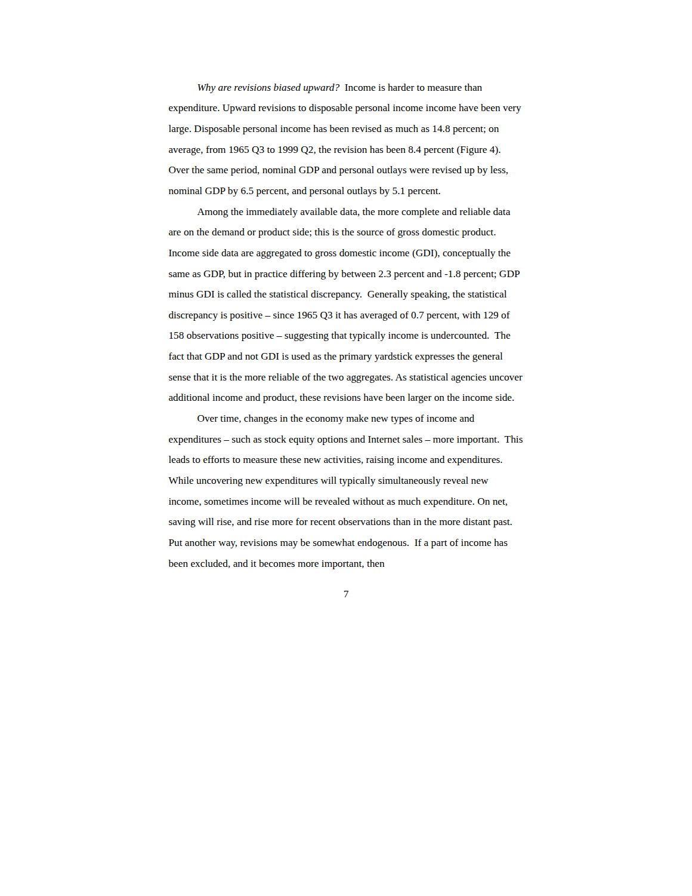Why are revisions biased upward? Income is harder to measure than expenditure. Upward revisions to disposable personal income income have been very large. Disposable personal income has been revised as much as 14.8 percent; on average, from 1965 Q3 to 1999 Q2, the revision has been 8.4 percent (Figure 4). Over the same period, nominal GDP and personal outlays were revised up by less, nominal GDP by 6.5 percent, and personal outlays by 5.1 percent.
Among the immediately available data, the more complete and reliable data are on the demand or product side; this is the source of gross domestic product. Income side data are aggregated to gross domestic income (GDI), conceptually the same as GDP, but in practice differing by between 2.3 percent and -1.8 percent; GDP minus GDI is called the statistical discrepancy. Generally speaking, the statistical discrepancy is positive – since 1965 Q3 it has averaged of 0.7 percent, with 129 of 158 observations positive – suggesting that typically income is undercounted. The fact that GDP and not GDI is used as the primary yardstick expresses the general sense that it is the more reliable of the two aggregates. As statistical agencies uncover additional income and product, these revisions have been larger on the income side.
Over time, changes in the economy make new types of income and expenditures – such as stock equity options and Internet sales – more important. This leads to efforts to measure these new activities, raising income and expenditures. While uncovering new expenditures will typically simultaneously reveal new income, sometimes income will be revealed without as much expenditure. On net, saving will rise, and rise more for recent observations than in the more distant past. Put another way, revisions may be somewhat endogenous. If a part of income has been excluded, and it becomes more important, then
7